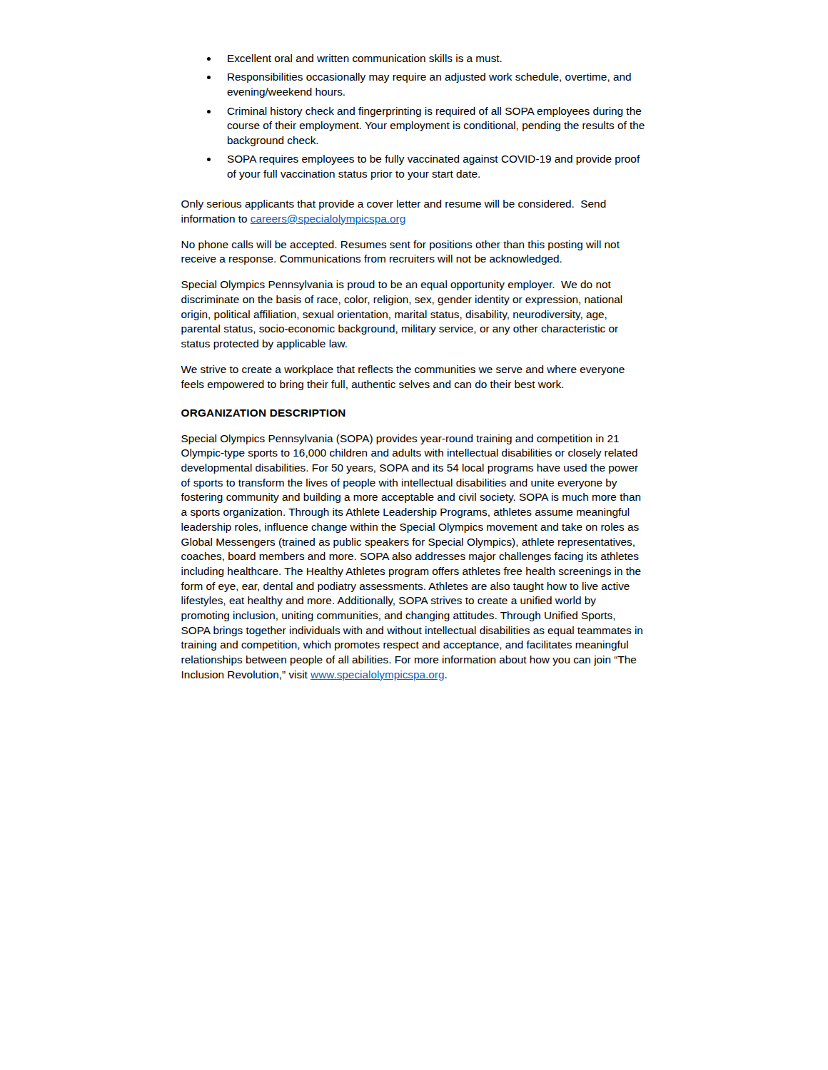Excellent oral and written communication skills is a must.
Responsibilities occasionally may require an adjusted work schedule, overtime, and evening/weekend hours.
Criminal history check and fingerprinting is required of all SOPA employees during the course of their employment. Your employment is conditional, pending the results of the background check.
SOPA requires employees to be fully vaccinated against COVID-19 and provide proof of your full vaccination status prior to your start date.
Only serious applicants that provide a cover letter and resume will be considered. Send information to careers@specialolympicspa.org
No phone calls will be accepted. Resumes sent for positions other than this posting will not receive a response. Communications from recruiters will not be acknowledged.
Special Olympics Pennsylvania is proud to be an equal opportunity employer. We do not discriminate on the basis of race, color, religion, sex, gender identity or expression, national origin, political affiliation, sexual orientation, marital status, disability, neurodiversity, age, parental status, socio-economic background, military service, or any other characteristic or status protected by applicable law.
We strive to create a workplace that reflects the communities we serve and where everyone feels empowered to bring their full, authentic selves and can do their best work.
ORGANIZATION DESCRIPTION
Special Olympics Pennsylvania (SOPA) provides year-round training and competition in 21 Olympic-type sports to 16,000 children and adults with intellectual disabilities or closely related developmental disabilities. For 50 years, SOPA and its 54 local programs have used the power of sports to transform the lives of people with intellectual disabilities and unite everyone by fostering community and building a more acceptable and civil society. SOPA is much more than a sports organization. Through its Athlete Leadership Programs, athletes assume meaningful leadership roles, influence change within the Special Olympics movement and take on roles as Global Messengers (trained as public speakers for Special Olympics), athlete representatives, coaches, board members and more. SOPA also addresses major challenges facing its athletes including healthcare. The Healthy Athletes program offers athletes free health screenings in the form of eye, ear, dental and podiatry assessments. Athletes are also taught how to live active lifestyles, eat healthy and more. Additionally, SOPA strives to create a unified world by promoting inclusion, uniting communities, and changing attitudes. Through Unified Sports, SOPA brings together individuals with and without intellectual disabilities as equal teammates in training and competition, which promotes respect and acceptance, and facilitates meaningful relationships between people of all abilities. For more information about how you can join “The Inclusion Revolution,” visit www.specialolympicspa.org.